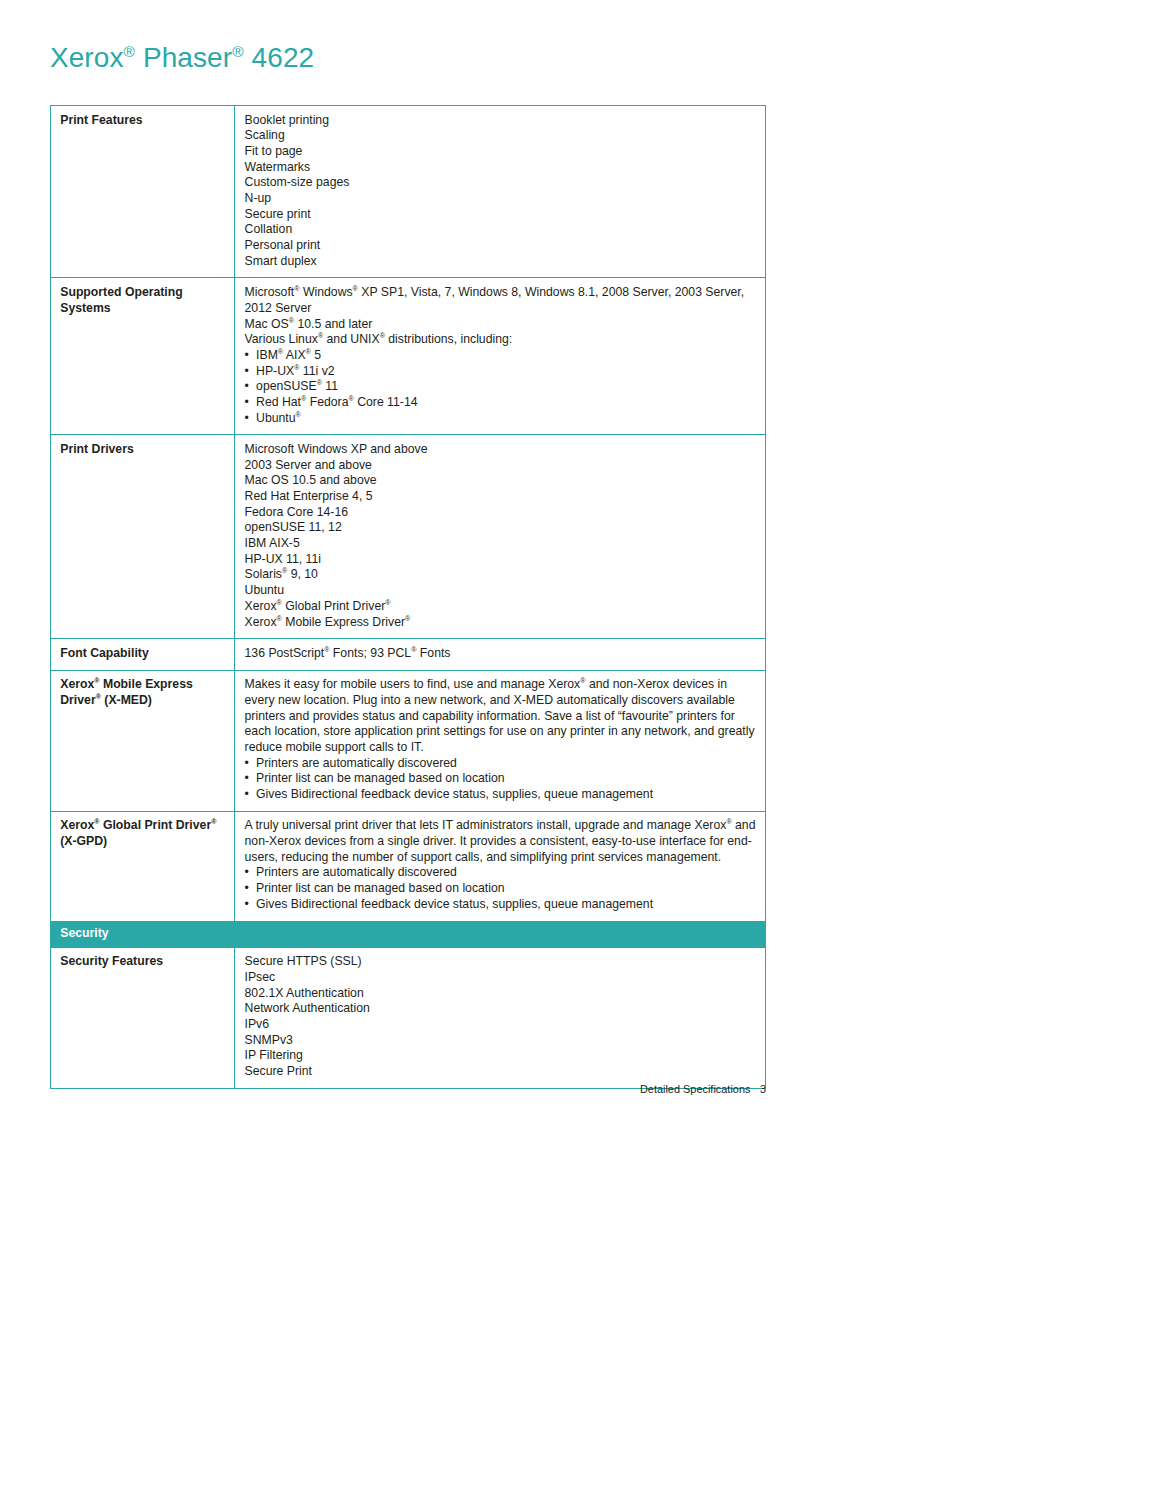Xerox® Phaser® 4622
| Print Features | Booklet printing Scaling Fit to page Watermarks Custom-size pages N-up Secure print Collation Personal print Smart duplex |
| Supported Operating Systems | Microsoft ® Windows ® XP SP1, Vista, 7, Windows 8, Windows 8.1, 2008 Server, 2003 Server, 2012 Server Mac OS ® 10.5 and later Various Linux ® and UNIX ® distributions, including: IBM ® AIX ® 5 HP-UX ® 11i v2 openSUSE ® 11 Red Hat ® Fedora ® Core 11-14 Ubuntu ® |
| Print Drivers | Microsoft Windows XP and above 2003 Server and above Mac OS 10.5 and above Red Hat Enterprise 4, 5 Fedora Core 14-16 openSUSE 11, 12 IBM AIX-5 HP-UX 11, 11i Solaris ® 9, 10 Ubuntu Xerox ® Global Print Driver ® Xerox ® Mobile Express Driver ® |
| Font Capability | 136 PostScript ® Fonts; 93 PCL ® Fonts |
| Xerox ® Mobile Express Driver ® (X-MED) | Makes it easy for mobile users to find, use and manage Xerox ® and non-Xerox devices in every new location. Plug into a new network, and X-MED automatically discovers available printers and provides status and capability information. Save a list of “favourite” printers for each location, store application print settings for use on any printer in any network, and greatly reduce mobile support calls to IT. Printers are automatically discovered Printer list can be managed based on location Gives Bidirectional feedback device status, supplies, queue management |
| Xerox ® Global Print Driver ® (X-GPD) | A truly universal print driver that lets IT administrators install, upgrade and manage Xerox ® and non-Xerox devices from a single driver. It provides a consistent, easy-to-use interface for end-users, reducing the number of support calls, and simplifying print services management. Printers are automatically discovered Printer list can be managed based on location Gives Bidirectional feedback device status, supplies, queue management |
| Security |
| Security Features | Secure HTTPS (SSL) IPsec 802.1X Authentication Network Authentication IPv6 SNMPv3 IP Filtering Secure Print |
Detailed Specifications3